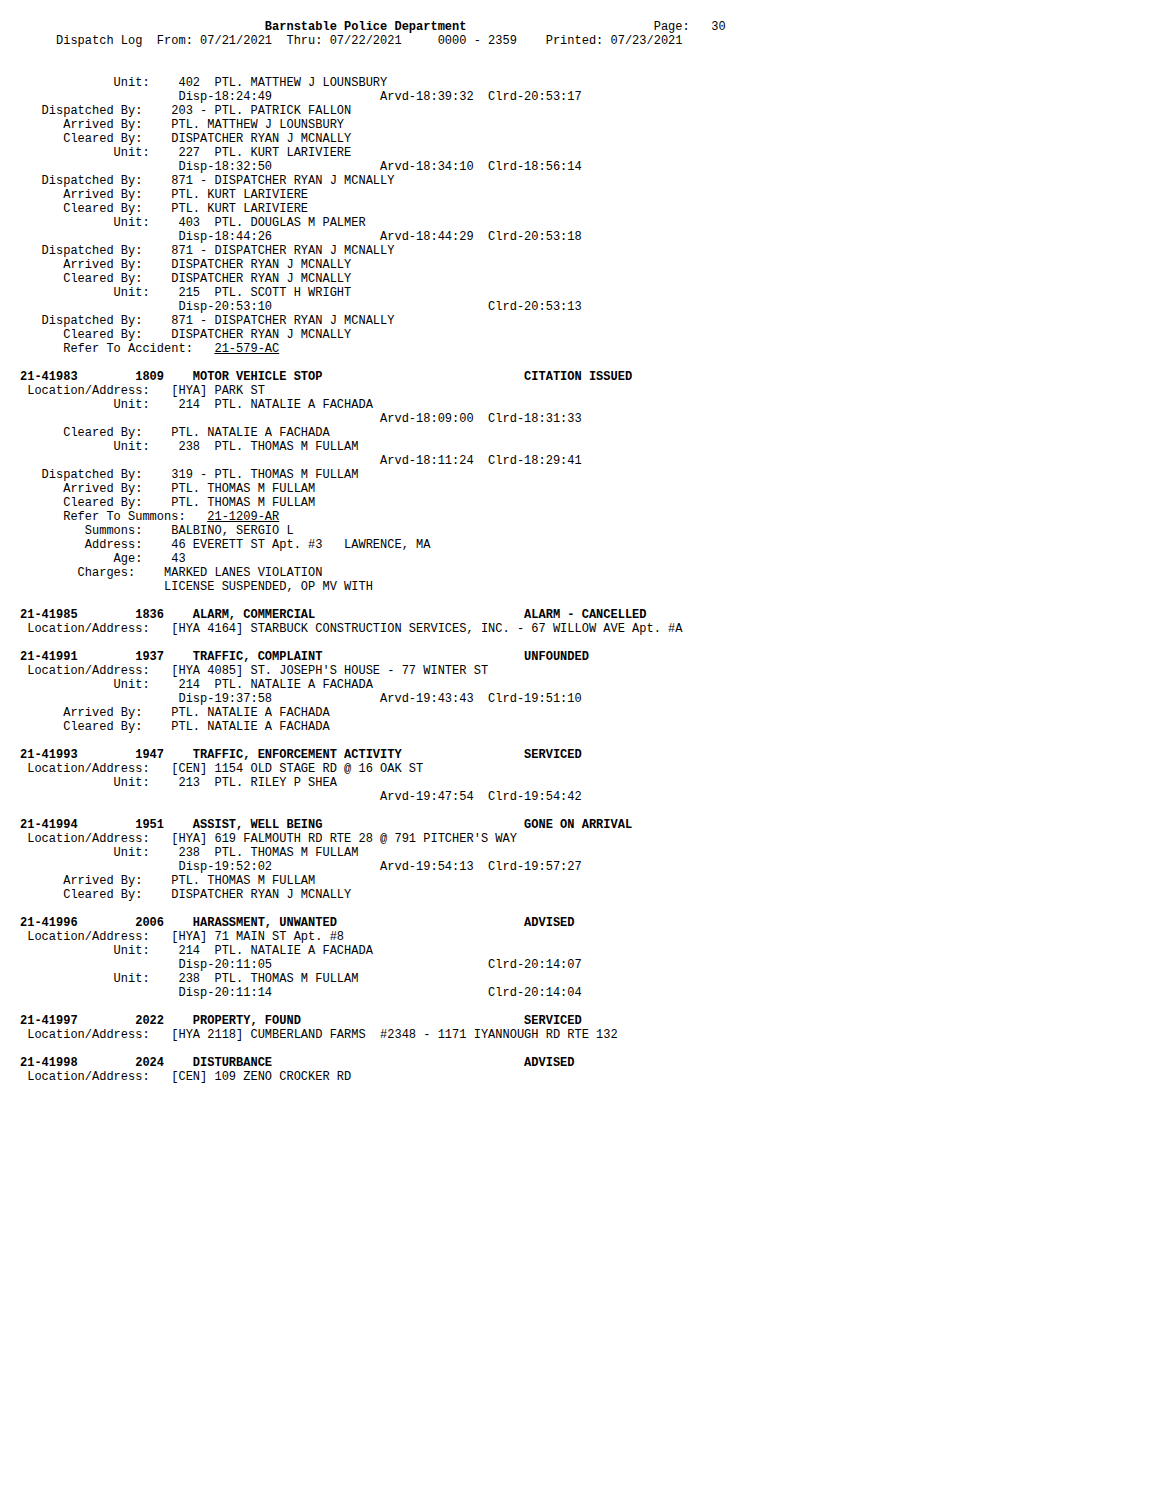Barnstable Police Department                          Page:   30
     Dispatch Log  From: 07/21/2021  Thru: 07/22/2021     0000 - 2359    Printed: 07/23/2021


             Unit:    402  PTL. MATTHEW J LOUNSBURY
                      Disp-18:24:49               Arvd-18:39:32  Clrd-20:53:17
   Dispatched By:    203 - PTL. PATRICK FALLON
      Arrived By:    PTL. MATTHEW J LOUNSBURY
      Cleared By:    DISPATCHER RYAN J MCNALLY
             Unit:    227  PTL. KURT LARIVIERE
                      Disp-18:32:50               Arvd-18:34:10  Clrd-18:56:14
   Dispatched By:    871 - DISPATCHER RYAN J MCNALLY
      Arrived By:    PTL. KURT LARIVIERE
      Cleared By:    PTL. KURT LARIVIERE
             Unit:    403  PTL. DOUGLAS M PALMER
                      Disp-18:44:26               Arvd-18:44:29  Clrd-20:53:18
   Dispatched By:    871 - DISPATCHER RYAN J MCNALLY
      Arrived By:    DISPATCHER RYAN J MCNALLY
      Cleared By:    DISPATCHER RYAN J MCNALLY
             Unit:    215  PTL. SCOTT H WRIGHT
                      Disp-20:53:10                              Clrd-20:53:13
   Dispatched By:    871 - DISPATCHER RYAN J MCNALLY
      Cleared By:    DISPATCHER RYAN J MCNALLY
      Refer To Accident:   21-579-AC

21-41983        1809    MOTOR VEHICLE STOP                            CITATION ISSUED
 Location/Address:   [HYA] PARK ST
             Unit:    214  PTL. NATALIE A FACHADA
                                                  Arvd-18:09:00  Clrd-18:31:33
      Cleared By:    PTL. NATALIE A FACHADA
             Unit:    238  PTL. THOMAS M FULLAM
                                                  Arvd-18:11:24  Clrd-18:29:41
   Dispatched By:    319 - PTL. THOMAS M FULLAM
      Arrived By:    PTL. THOMAS M FULLAM
      Cleared By:    PTL. THOMAS M FULLAM
      Refer To Summons:   21-1209-AR
         Summons:    BALBINO, SERGIO L
         Address:    46 EVERETT ST Apt. #3   LAWRENCE, MA
             Age:    43
        Charges:    MARKED LANES VIOLATION
                    LICENSE SUSPENDED, OP MV WITH

21-41985        1836    ALARM, COMMERCIAL                             ALARM - CANCELLED
 Location/Address:   [HYA 4164] STARBUCK CONSTRUCTION SERVICES, INC. - 67 WILLOW AVE Apt. #A

21-41991        1937    TRAFFIC, COMPLAINT                            UNFOUNDED
 Location/Address:   [HYA 4085] ST. JOSEPH'S HOUSE - 77 WINTER ST
             Unit:    214  PTL. NATALIE A FACHADA
                      Disp-19:37:58               Arvd-19:43:43  Clrd-19:51:10
      Arrived By:    PTL. NATALIE A FACHADA
      Cleared By:    PTL. NATALIE A FACHADA

21-41993        1947    TRAFFIC, ENFORCEMENT ACTIVITY                 SERVICED
 Location/Address:   [CEN] 1154 OLD STAGE RD @ 16 OAK ST
             Unit:    213  PTL. RILEY P SHEA
                                                  Arvd-19:47:54  Clrd-19:54:42

21-41994        1951    ASSIST, WELL BEING                            GONE ON ARRIVAL
 Location/Address:   [HYA] 619 FALMOUTH RD RTE 28 @ 791 PITCHER'S WAY
             Unit:    238  PTL. THOMAS M FULLAM
                      Disp-19:52:02               Arvd-19:54:13  Clrd-19:57:27
      Arrived By:    PTL. THOMAS M FULLAM
      Cleared By:    DISPATCHER RYAN J MCNALLY

21-41996        2006    HARASSMENT, UNWANTED                          ADVISED
 Location/Address:   [HYA] 71 MAIN ST Apt. #8
             Unit:    214  PTL. NATALIE A FACHADA
                      Disp-20:11:05                              Clrd-20:14:07
             Unit:    238  PTL. THOMAS M FULLAM
                      Disp-20:11:14                              Clrd-20:14:04

21-41997        2022    PROPERTY, FOUND                               SERVICED
 Location/Address:   [HYA 2118] CUMBERLAND FARMS  #2348 - 1171 IYANNOUGH RD RTE 132

21-41998        2024    DISTURBANCE                                   ADVISED
 Location/Address:   [CEN] 109 ZENO CROCKER RD